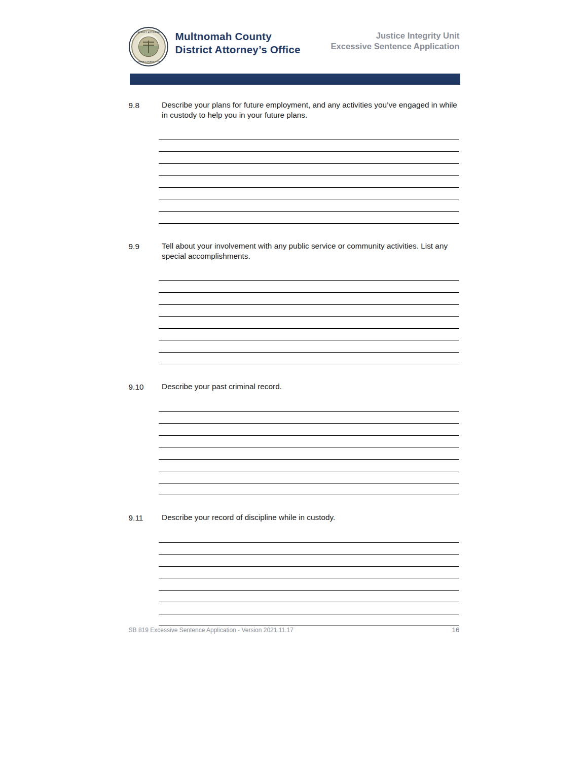Multnomah County
District Attorney’s Office
Justice Integrity Unit
Excessive Sentence Application
9.8
Describe your plans for future employment, and any activities you’ve engaged in while in custody to help you in your future plans.
9.9
Tell about your involvement with any public service or community activities. List any special accomplishments.
9.10
Describe your past criminal record.
9.11
Describe your record of discipline while in custody.
SB 819 Excessive Sentence Application - Version 2021.11.17
16